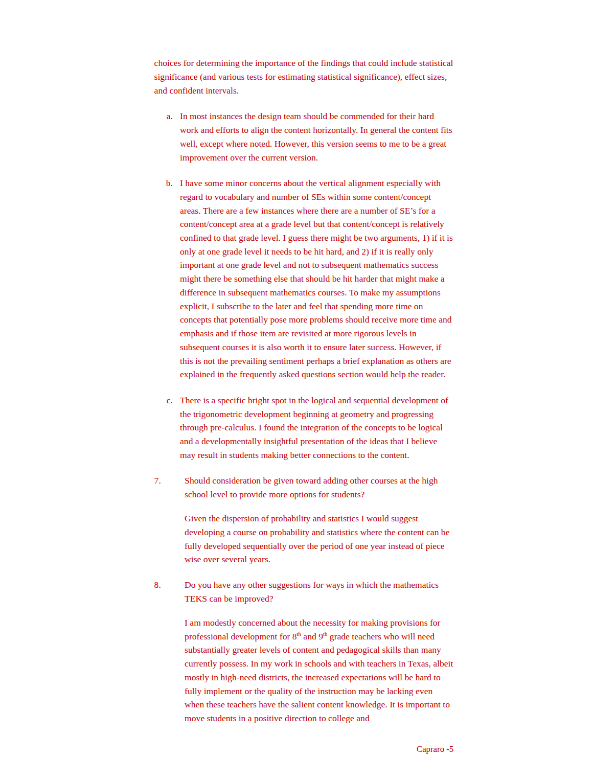choices for determining the importance of the findings that could include statistical significance (and various tests for estimating statistical significance), effect sizes, and confident intervals.
In most instances the design team should be commended for their hard work and efforts to align the content horizontally. In general the content fits well, except where noted. However, this version seems to me to be a great improvement over the current version.
I have some minor concerns about the vertical alignment especially with regard to vocabulary and number of SEs within some content/concept areas. There are a few instances where there are a number of SE’s for a content/concept area at a grade level but that content/concept is relatively confined to that grade level. I guess there might be two arguments, 1) if it is only at one grade level it needs to be hit hard, and 2) if it is really only important at one grade level and not to subsequent mathematics success might there be something else that should be hit harder that might make a difference in subsequent mathematics courses. To make my assumptions explicit, I subscribe to the later and feel that spending more time on concepts that potentially pose more problems should receive more time and emphasis and if those item are revisited at more rigorous levels in subsequent courses it is also worth it to ensure later success. However, if this is not the prevailing sentiment perhaps a brief explanation as others are explained in the frequently asked questions section would help the reader.
There is a specific bright spot in the logical and sequential development of the trigonometric development beginning at geometry and progressing through pre-calculus. I found the integration of the concepts to be logical and a developmentally insightful presentation of the ideas that I believe may result in students making better connections to the content.
7.
Should consideration be given toward adding other courses at the high school level to provide more options for students?
Given the dispersion of probability and statistics I would suggest developing a course on probability and statistics where the content can be fully developed sequentially over the period of one year instead of piece wise over several years.
8.
Do you have any other suggestions for ways in which the mathematics TEKS can be improved?
I am modestly concerned about the necessity for making provisions for professional development for 8th and 9th grade teachers who will need substantially greater levels of content and pedagogical skills than many currently possess. In my work in schools and with teachers in Texas, albeit mostly in high-need districts, the increased expectations will be hard to fully implement or the quality of the instruction may be lacking even when these teachers have the salient content knowledge. It is important to move students in a positive direction to college and
Capraro -5